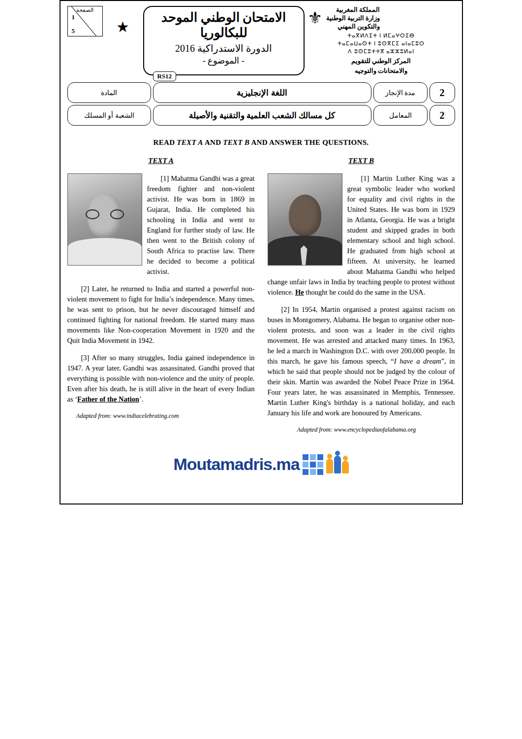الصفحة 1 5
★
الامتحان الوطني الموحد للبكالوريا
الدورة الاستدراكية 2016
- الموضوع -
RS12
المملكة المغربية
وزارة التربية الوطنية
والتكوين المهني
⚜
ⵜⴰⴳⵍⴷⵉⵜ ⵏ ⵍⵎⴰⵖⵔⵉⴱ
ⵜⴰⵎⴰⵡⴰⵙⵜ ⵏ ⵓⵙⴳⵎⵉ ⴰⵏⴰⵎⵓⵔ
ⴷ ⵓⵙⵎⵓⵜⵜⴳ ⴰⵣⵣⵓⵍⴰⵏ
المركز الوطني للتقويم
والامتحانات والتوجيه
2
مدة الإنجاز
اللغة الإنجليزية
المادة
2
المعامل
كل مسالك الشعب العلمية والتقنية والأصيلة
الشعبة أو المسلك
READ TEXT A AND TEXT B AND ANSWER THE QUESTIONS.
TEXT A
[1] Mahatma Gandhi was a great freedom fighter and non-violent activist. He was born in 1869 in Gujarat, India. He completed his schooling in India and went to England for further study of law. He then went to the British colony of South Africa to practise law. There he decided to become a political activist.
[2] Later, he returned to India and started a powerful non-violent movement to fight for India’s independence. Many times, he was sent to prison, but he never discouraged himself and continued fighting for national freedom. He started many mass movements like Non-cooperation Movement in 1920 and the Quit India Movement in 1942.
[3] After so many struggles, India gained independence in 1947. A year later, Gandhi was assassinated. Gandhi proved that everything is possible with non-violence and the unity of people. Even after his death, he is still alive in the heart of every Indian as ‘Father of the Nation’.
Adapted from: www.indiacelebrating.com
TEXT B
[1] Martin Luther King was a great symbolic leader who worked for equality and civil rights in the United States. He was born in 1929 in Atlanta, Georgia. He was a bright student and skipped grades in both elementary school and high school. He graduated from high school at fifteen. At university, he learned about Mahatma Gandhi who helped change unfair laws in India by teaching people to protest without violence. He thought he could do the same in the USA.
[2] In 1954, Martin organised a protest against racism on buses in Montgomery, Alabama. He began to organise other non-violent protests, and soon was a leader in the civil rights movement. He was arrested and attacked many times. In 1963, he led a march in Washington D.C. with over 200,000 people. In this march, he gave his famous speech, “I have a dream”, in which he said that people should not be judged by the colour of their skin. Martin was awarded the Nobel Peace Prize in 1964. Four years later, he was assassinated in Memphis, Tennessee. Martin Luther King's birthday is a national holiday, and each January his life and work are honoured by Americans.
Adapted from: www.encyclopediaofalabama.org
Moutamadris.ma